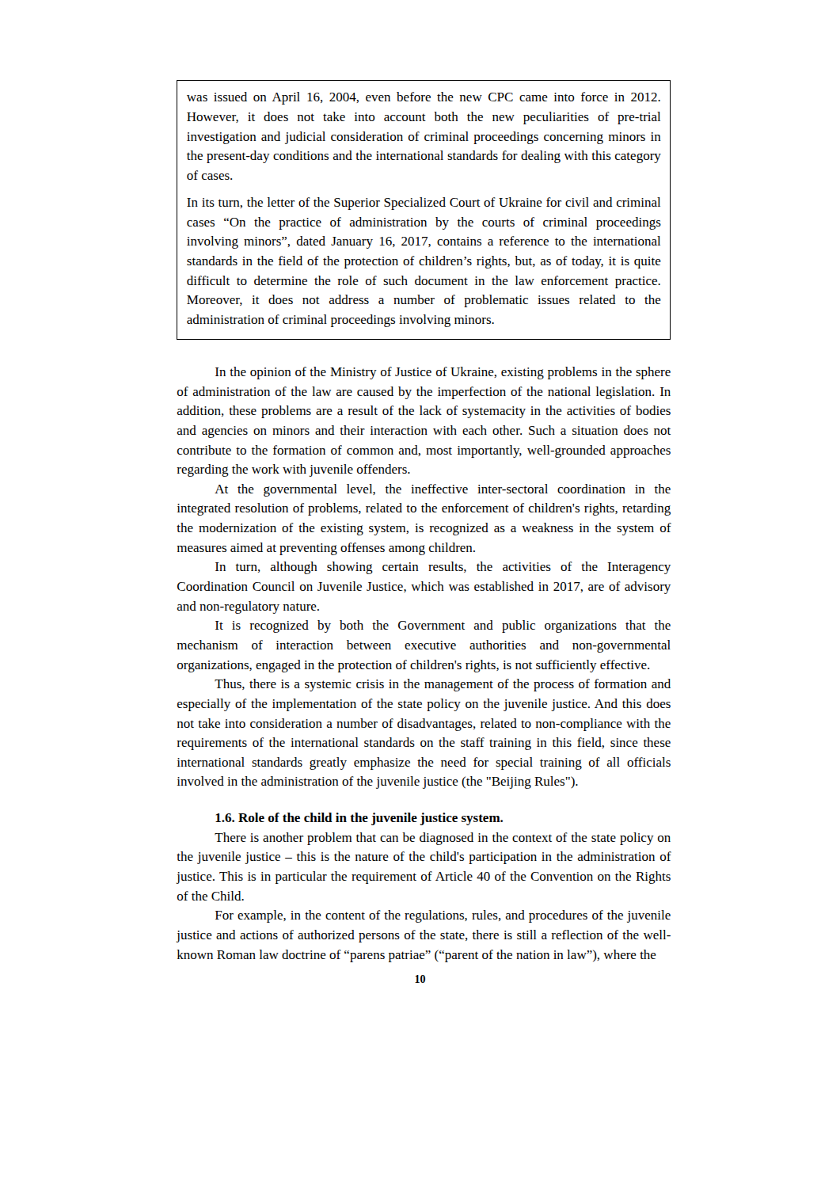was issued on April 16, 2004, even before the new CPC came into force in 2012. However, it does not take into account both the new peculiarities of pre-trial investigation and judicial consideration of criminal proceedings concerning minors in the present-day conditions and the international standards for dealing with this category of cases.
In its turn, the letter of the Superior Specialized Court of Ukraine for civil and criminal cases “On the practice of administration by the courts of criminal proceedings involving minors”, dated January 16, 2017, contains a reference to the international standards in the field of the protection of children’s rights, but, as of today, it is quite difficult to determine the role of such document in the law enforcement practice. Moreover, it does not address a number of problematic issues related to the administration of criminal proceedings involving minors.
In the opinion of the Ministry of Justice of Ukraine, existing problems in the sphere of administration of the law are caused by the imperfection of the national legislation. In addition, these problems are a result of the lack of systemacity in the activities of bodies and agencies on minors and their interaction with each other. Such a situation does not contribute to the formation of common and, most importantly, well-grounded approaches regarding the work with juvenile offenders.
At the governmental level, the ineffective inter-sectoral coordination in the integrated resolution of problems, related to the enforcement of children's rights, retarding the modernization of the existing system, is recognized as a weakness in the system of measures aimed at preventing offenses among children.
In turn, although showing certain results, the activities of the Interagency Coordination Council on Juvenile Justice, which was established in 2017, are of advisory and non-regulatory nature.
It is recognized by both the Government and public organizations that the mechanism of interaction between executive authorities and non-governmental organizations, engaged in the protection of children's rights, is not sufficiently effective.
Thus, there is a systemic crisis in the management of the process of formation and especially of the implementation of the state policy on the juvenile justice. And this does not take into consideration a number of disadvantages, related to non-compliance with the requirements of the international standards on the staff training in this field, since these international standards greatly emphasize the need for special training of all officials involved in the administration of the juvenile justice (the "Beijing Rules").
1.6. Role of the child in the juvenile justice system.
There is another problem that can be diagnosed in the context of the state policy on the juvenile justice – this is the nature of the child's participation in the administration of justice. This is in particular the requirement of Article 40 of the Convention on the Rights of the Child.
For example, in the content of the regulations, rules, and procedures of the juvenile justice and actions of authorized persons of the state, there is still a reflection of the well-known Roman law doctrine of “parens patriae” (“parent of the nation in law”), where the
10